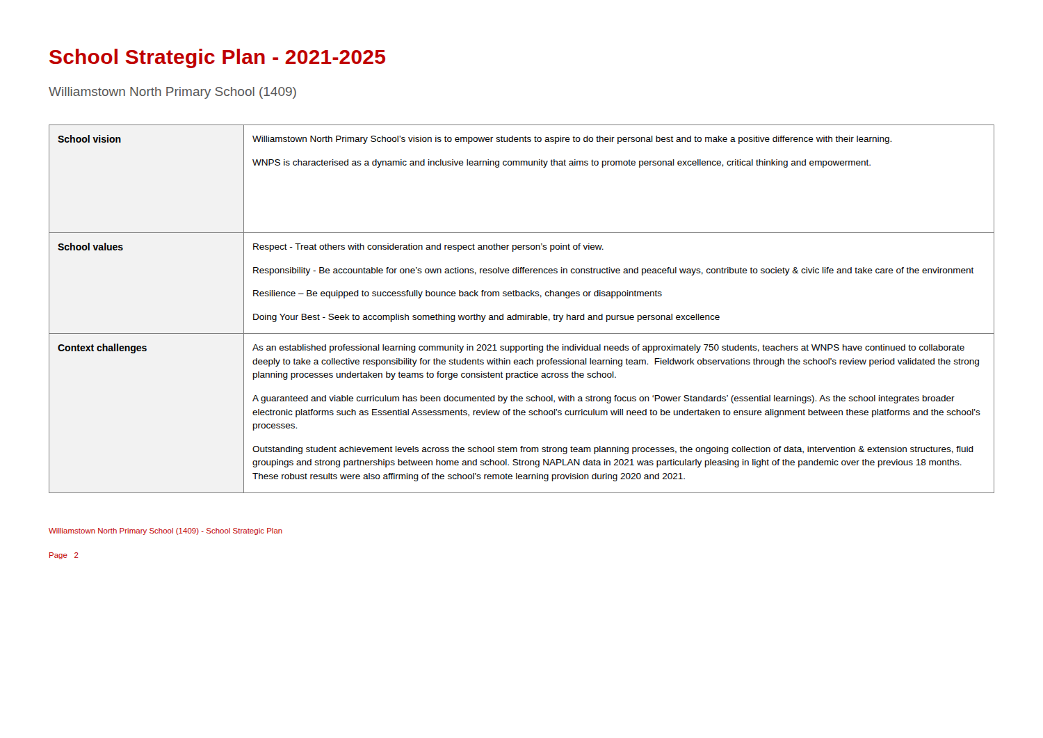School Strategic Plan - 2021-2025
Williamstown North Primary School (1409)
| School vision | Williamstown North Primary School’s vision is to empower students to aspire to do their personal best and to make a positive difference with their learning. WNPS is characterised as a dynamic and inclusive learning community that aims to promote personal excellence, critical thinking and empowerment. |
| School values | Respect - Treat others with consideration and respect another person’s point of view. Responsibility - Be accountable for one’s own actions, resolve differences in constructive and peaceful ways, contribute to society & civic life and take care of the environment Resilience – Be equipped to successfully bounce back from setbacks, changes or disappointments Doing Your Best - Seek to accomplish something worthy and admirable, try hard and pursue personal excellence |
| Context challenges | As an established professional learning community in 2021 supporting the individual needs of approximately 750 students, teachers at WNPS have continued to collaborate deeply to take a collective responsibility for the students within each professional learning team. Fieldwork observations through the school's review period validated the strong planning processes undertaken by teams to forge consistent practice across the school. A guaranteed and viable curriculum has been documented by the school, with a strong focus on ‘Power Standards’ (essential learnings). As the school integrates broader electronic platforms such as Essential Assessments, review of the school's curriculum will need to be undertaken to ensure alignment between these platforms and the school's processes. Outstanding student achievement levels across the school stem from strong team planning processes, the ongoing collection of data, intervention & extension structures, fluid groupings and strong partnerships between home and school. Strong NAPLAN data in 2021 was particularly pleasing in light of the pandemic over the previous 18 months. These robust results were also affirming of the school's remote learning provision during 2020 and 2021. |
Williamstown North Primary School (1409) - School Strategic Plan
Page 2